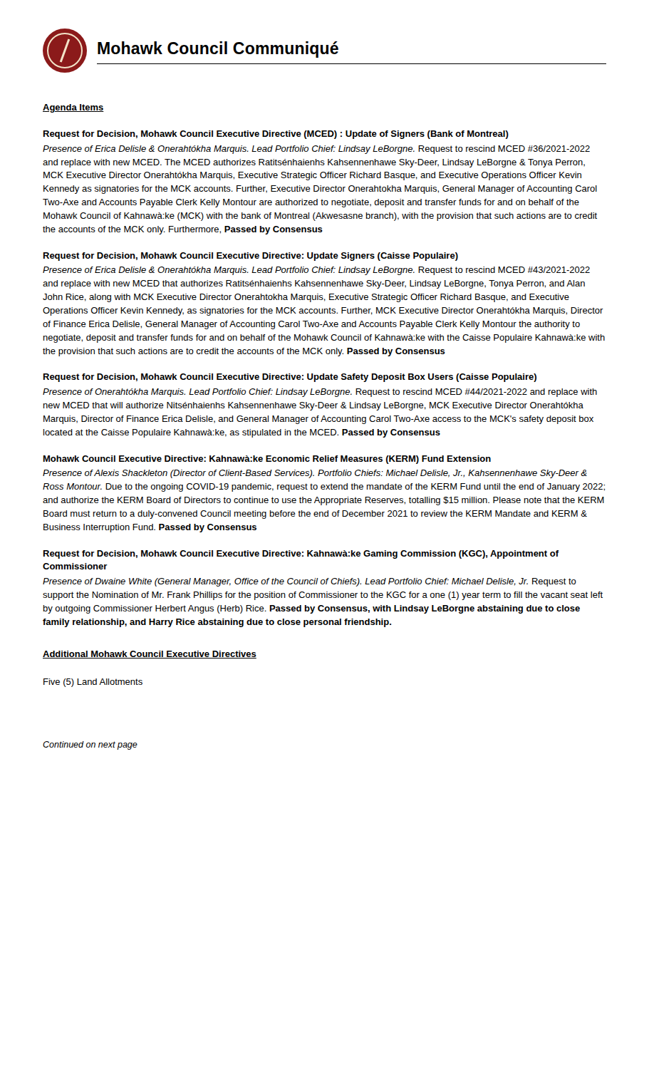Mohawk Council Communiqué
Agenda Items
Request for Decision, Mohawk Council Executive Directive (MCED) : Update of Signers (Bank of Montreal)
Presence of Erica Delisle & Onerahtókha Marquis. Lead Portfolio Chief: Lindsay LeBorgne. Request to rescind MCED #36/2021-2022 and replace with new MCED. The MCED authorizes Ratitsénhaienhs Kahsennenhawe Sky-Deer, Lindsay LeBorgne & Tonya Perron, MCK Executive Director Onerahtókha Marquis, Executive Strategic Officer Richard Basque, and Executive Operations Officer Kevin Kennedy as signatories for the MCK accounts. Further, Executive Director Onerahtokha Marquis, General Manager of Accounting Carol Two-Axe and Accounts Payable Clerk Kelly Montour are authorized to negotiate, deposit and transfer funds for and on behalf of the Mohawk Council of Kahnawà:ke (MCK) with the bank of Montreal (Akwesasne branch), with the provision that such actions are to credit the accounts of the MCK only. Furthermore, Passed by Consensus
Request for Decision, Mohawk Council Executive Directive: Update Signers (Caisse Populaire)
Presence of Erica Delisle & Onerahtókha Marquis. Lead Portfolio Chief: Lindsay LeBorgne. Request to rescind MCED #43/2021-2022 and replace with new MCED that authorizes Ratitsénhaienhs Kahsennenhawe Sky-Deer, Lindsay LeBorgne, Tonya Perron, and Alan John Rice, along with MCK Executive Director Onerahtokha Marquis, Executive Strategic Officer Richard Basque, and Executive Operations Officer Kevin Kennedy, as signatories for the MCK accounts. Further, MCK Executive Director Onerahtókha Marquis, Director of Finance Erica Delisle, General Manager of Accounting Carol Two-Axe and Accounts Payable Clerk Kelly Montour the authority to negotiate, deposit and transfer funds for and on behalf of the Mohawk Council of Kahnawà:ke with the Caisse Populaire Kahnawà:ke with the provision that such actions are to credit the accounts of the MCK only. Passed by Consensus
Request for Decision, Mohawk Council Executive Directive: Update Safety Deposit Box Users (Caisse Populaire)
Presence of Onerahtókha Marquis. Lead Portfolio Chief: Lindsay LeBorgne. Request to rescind MCED #44/2021-2022 and replace with new MCED that will authorize Nitsénhaienhs Kahsennenhawe Sky-Deer & Lindsay LeBorgne, MCK Executive Director Onerahtókha Marquis, Director of Finance Erica Delisle, and General Manager of Accounting Carol Two-Axe access to the MCK's safety deposit box located at the Caisse Populaire Kahnawà:ke, as stipulated in the MCED. Passed by Consensus
Mohawk Council Executive Directive: Kahnawà:ke Economic Relief Measures (KERM) Fund Extension
Presence of Alexis Shackleton (Director of Client-Based Services). Portfolio Chiefs: Michael Delisle, Jr., Kahsennenhawe Sky-Deer & Ross Montour. Due to the ongoing COVID-19 pandemic, request to extend the mandate of the KERM Fund until the end of January 2022; and authorize the KERM Board of Directors to continue to use the Appropriate Reserves, totalling $15 million. Please note that the KERM Board must return to a duly-convened Council meeting before the end of December 2021 to review the KERM Mandate and KERM & Business Interruption Fund. Passed by Consensus
Request for Decision, Mohawk Council Executive Directive: Kahnawà:ke Gaming Commission (KGC), Appointment of Commissioner
Presence of Dwaine White (General Manager, Office of the Council of Chiefs). Lead Portfolio Chief: Michael Delisle, Jr. Request to support the Nomination of Mr. Frank Phillips for the position of Commissioner to the KGC for a one (1) year term to fill the vacant seat left by outgoing Commissioner Herbert Angus (Herb) Rice. Passed by Consensus, with Lindsay LeBorgne abstaining due to close family relationship, and Harry Rice abstaining due to close personal friendship.
Additional Mohawk Council Executive Directives
Five (5) Land Allotments
Continued on next page